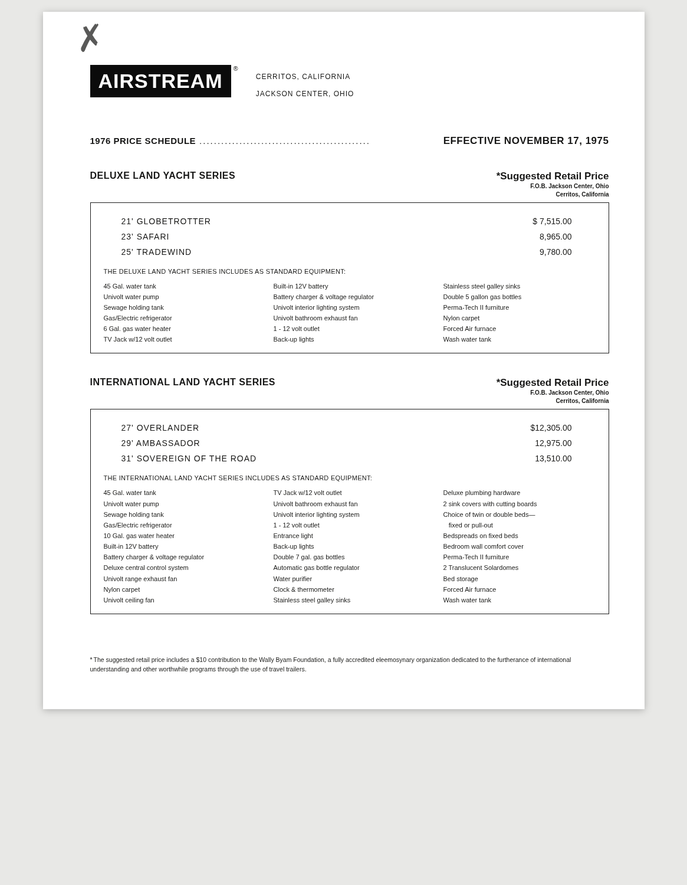✗
AIRSTREAM®
CERRITOS, CALIFORNIA
JACKSON CENTER, OHIO
1976 PRICE SCHEDULE ............................................... EFFECTIVE NOVEMBER 17, 1975
DELUXE LAND YACHT SERIES
*Suggested Retail Price
F.O.B. Jackson Center, Ohio
Cerritos, California
| 21' GLOBETROTTER | $ 7,515.00 |
| 23' SAFARI | 8,965.00 |
| 25' TRADEWIND | 9,780.00 |
THE DELUXE LAND YACHT SERIES INCLUDES AS STANDARD EQUIPMENT:
45 Gal. water tank
Univolt water pump
Sewage holding tank
Gas/Electric refrigerator
6 Gal. gas water heater
TV Jack w/12 volt outlet
Built-in 12V battery
Battery charger & voltage regulator
Univolt interior lighting system
Univolt bathroom exhaust fan
1 - 12 volt outlet
Back-up lights
Stainless steel galley sinks
Double 5 gallon gas bottles
Perma-Tech II furniture
Nylon carpet
Forced Air furnace
Wash water tank
INTERNATIONAL LAND YACHT SERIES
*Suggested Retail Price
F.O.B. Jackson Center, Ohio
Cerritos, California
| 27' OVERLANDER | $12,305.00 |
| 29' AMBASSADOR | 12,975.00 |
| 31' SOVEREIGN OF THE ROAD | 13,510.00 |
THE INTERNATIONAL LAND YACHT SERIES INCLUDES AS STANDARD EQUIPMENT:
45 Gal. water tank
Univolt water pump
Sewage holding tank
Gas/Electric refrigerator
10 Gal. gas water heater
Built-in 12V battery
Battery charger & voltage regulator
Deluxe central control system
Univolt range exhaust fan
Nylon carpet
Univolt ceiling fan
TV Jack w/12 volt outlet
Univolt bathroom exhaust fan
Univolt interior lighting system
1 - 12 volt outlet
Entrance light
Back-up lights
Double 7 gal. gas bottles
Automatic gas bottle regulator
Water purifier
Clock & thermometer
Stainless steel galley sinks
Deluxe plumbing hardware
2 sink covers with cutting boards
Choice of twin or double beds—
fixed or pull-out
Bedspreads on fixed beds
Bedroom wall comfort cover
Perma-Tech II furniture
2 Translucent Solardomes
Bed storage
Forced Air furnace
Wash water tank
*The suggested retail price includes a $10 contribution to the Wally Byam Foundation, a fully accredited eleemosynary organization dedicated to the furtherance of international understanding and other worthwhile programs through the use of travel trailers.